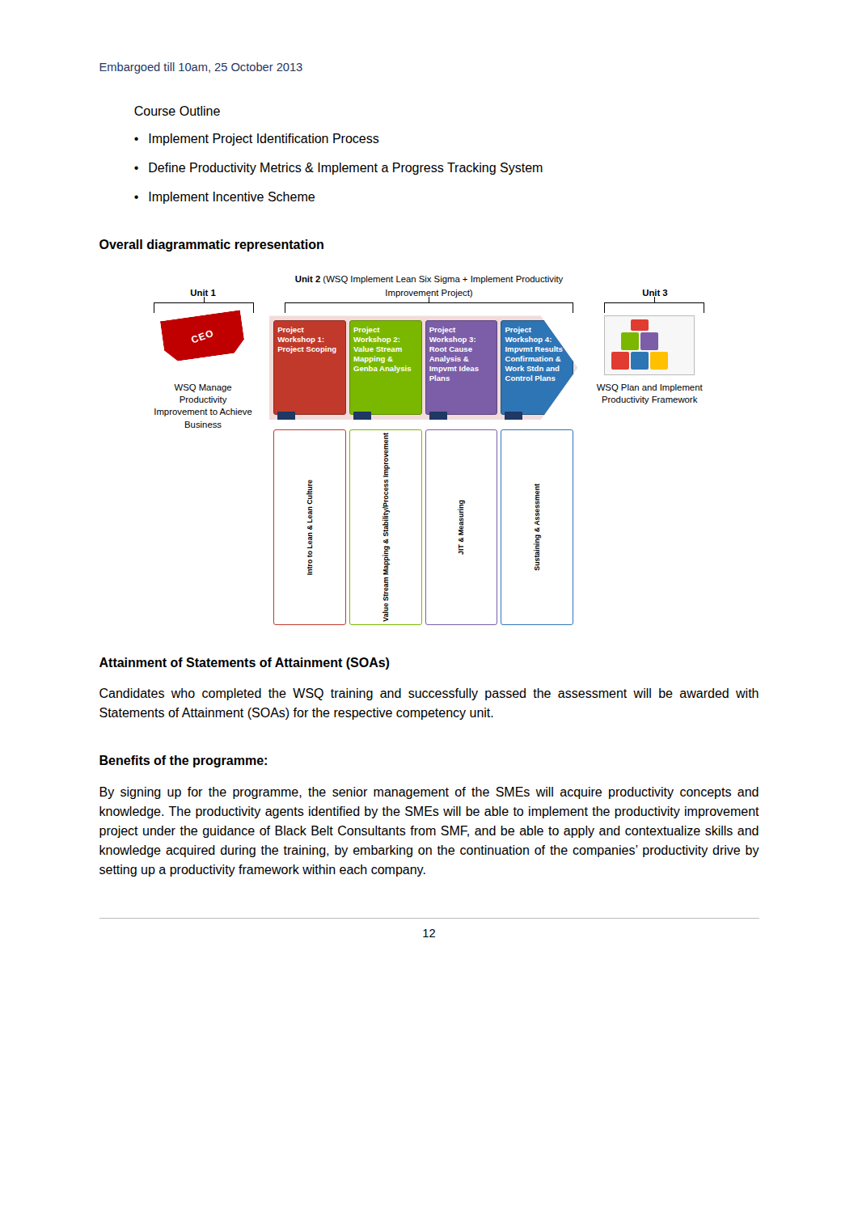Embargoed till 10am, 25 October 2013
Course Outline
Implement Project Identification Process
Define Productivity Metrics & Implement a Progress Tracking System
Implement Incentive Scheme
Overall diagrammatic representation
Unit 1
Unit 2 (WSQ Implement Lean Six Sigma + Implement Productivity Improvement Project)
Unit 3
CEO
WSQ Manage Productivity Improvement to Achieve Business
Project Workshop 1: Project Scoping
Project Workshop 2: Value Stream Mapping & Genba Analysis
Project Workshop 3: Root Cause Analysis & Impvmt Ideas Plans
Project Workshop 4: Impvmt Results Confirmation & Work Stdn and Control Plans
Intro to Lean & Lean Culture
Value Stream Mapping & Stability/Process Improvement
JIT & Measuring
Sustaining & Assessment
WSQ Plan and Implement Productivity Framework
Attainment of Statements of Attainment (SOAs)
Candidates who completed the WSQ training and successfully passed the assessment will be awarded with Statements of Attainment (SOAs) for the respective competency unit.
Benefits of the programme:
By signing up for the programme, the senior management of the SMEs will acquire productivity concepts and knowledge. The productivity agents identified by the SMEs will be able to implement the productivity improvement project under the guidance of Black Belt Consultants from SMF, and be able to apply and contextualize skills and knowledge acquired during the training, by embarking on the continuation of the companies’ productivity drive by setting up a productivity framework within each company.
12